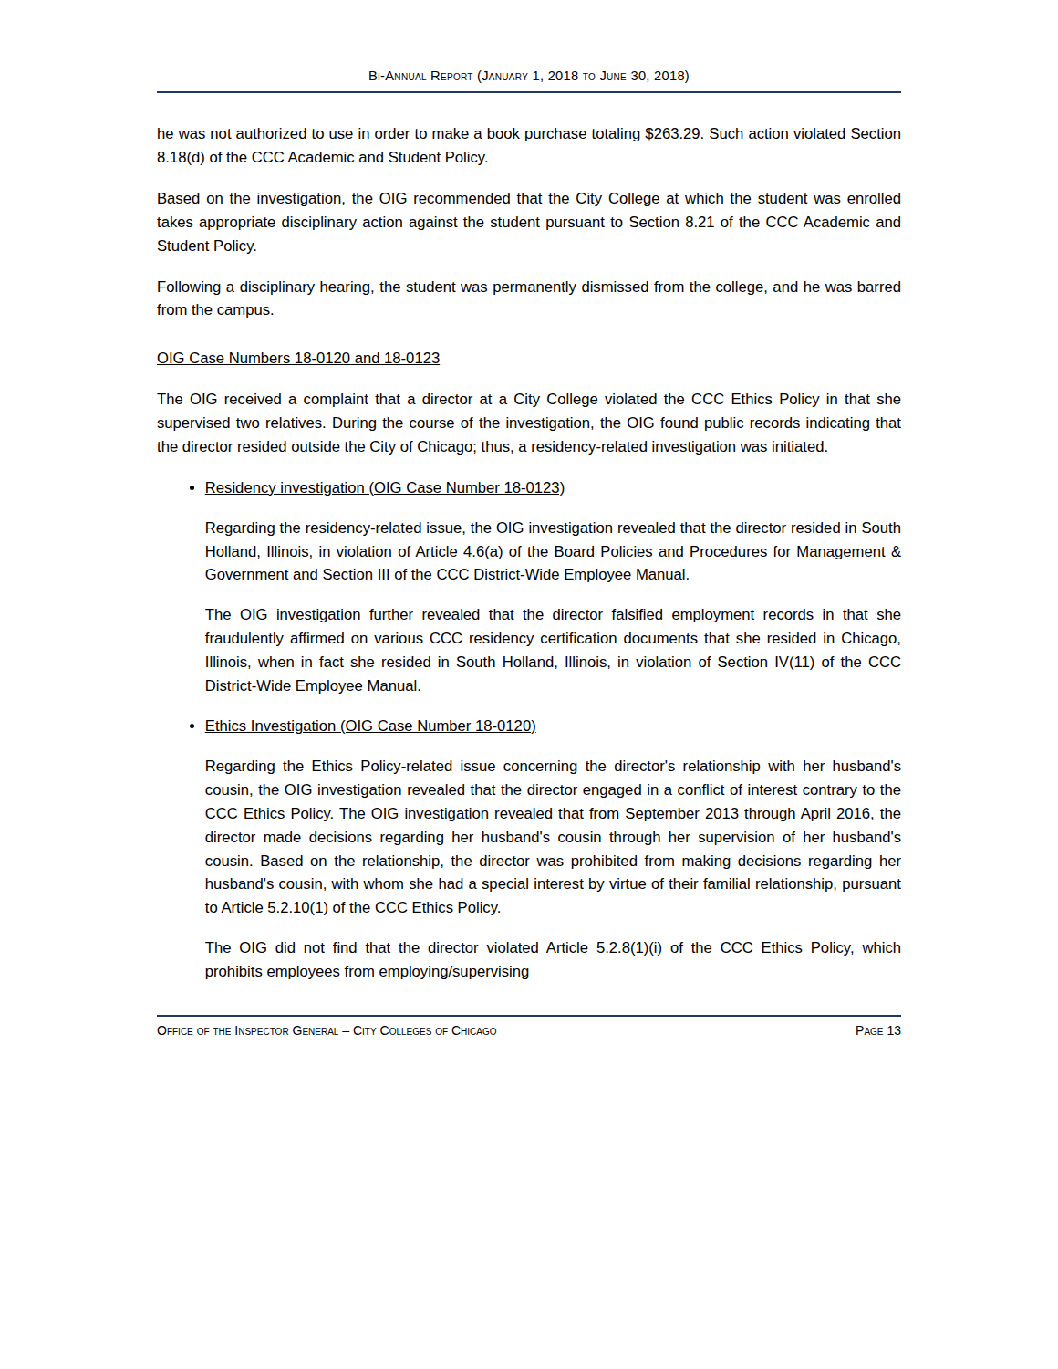Bi-Annual Report (January 1, 2018 to June 30, 2018)
he was not authorized to use in order to make a book purchase totaling $263.29. Such action violated Section 8.18(d) of the CCC Academic and Student Policy.
Based on the investigation, the OIG recommended that the City College at which the student was enrolled takes appropriate disciplinary action against the student pursuant to Section 8.21 of the CCC Academic and Student Policy.
Following a disciplinary hearing, the student was permanently dismissed from the college, and he was barred from the campus.
OIG Case Numbers 18-0120 and 18-0123
The OIG received a complaint that a director at a City College violated the CCC Ethics Policy in that she supervised two relatives. During the course of the investigation, the OIG found public records indicating that the director resided outside the City of Chicago; thus, a residency-related investigation was initiated.
Residency investigation (OIG Case Number 18-0123)
Regarding the residency-related issue, the OIG investigation revealed that the director resided in South Holland, Illinois, in violation of Article 4.6(a) of the Board Policies and Procedures for Management & Government and Section III of the CCC District-Wide Employee Manual.
The OIG investigation further revealed that the director falsified employment records in that she fraudulently affirmed on various CCC residency certification documents that she resided in Chicago, Illinois, when in fact she resided in South Holland, Illinois, in violation of Section IV(11) of the CCC District-Wide Employee Manual.
Ethics Investigation (OIG Case Number 18-0120)
Regarding the Ethics Policy-related issue concerning the director's relationship with her husband's cousin, the OIG investigation revealed that the director engaged in a conflict of interest contrary to the CCC Ethics Policy. The OIG investigation revealed that from September 2013 through April 2016, the director made decisions regarding her husband's cousin through her supervision of her husband's cousin. Based on the relationship, the director was prohibited from making decisions regarding her husband's cousin, with whom she had a special interest by virtue of their familial relationship, pursuant to Article 5.2.10(1) of the CCC Ethics Policy.
The OIG did not find that the director violated Article 5.2.8(1)(i) of the CCC Ethics Policy, which prohibits employees from employing/supervising
Office of the Inspector General – City Colleges of Chicago Page 13